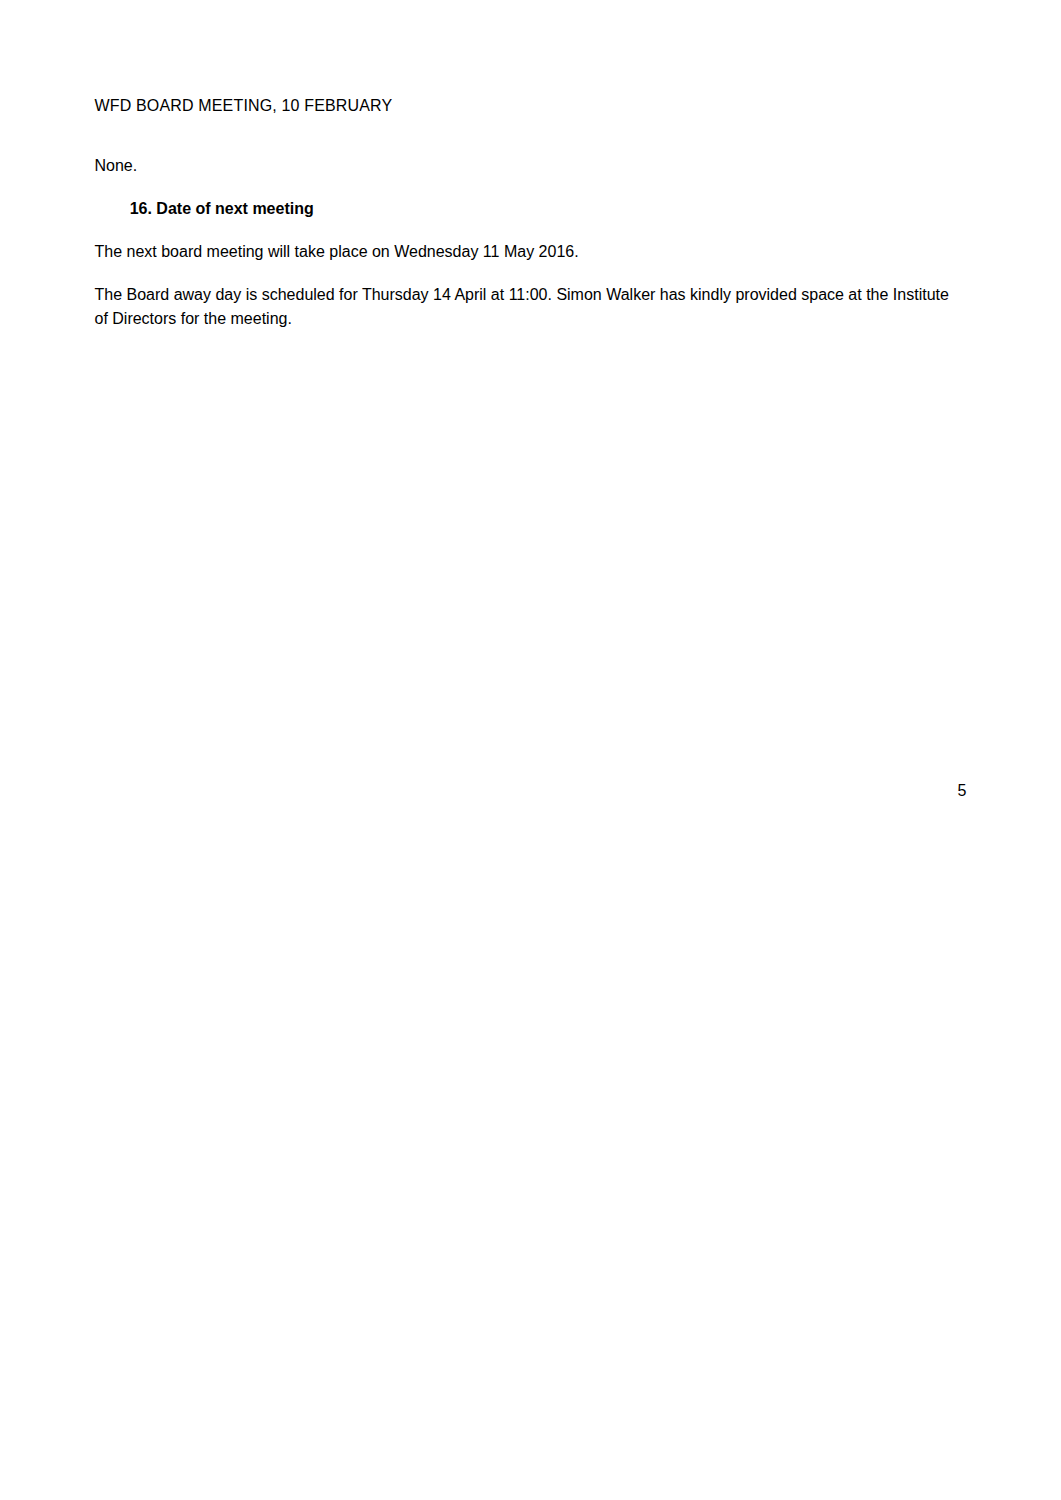WFD BOARD MEETING, 10 FEBRUARY
None.
16. Date of next meeting
The next board meeting will take place on Wednesday 11 May 2016.
The Board away day is scheduled for Thursday 14 April at 11:00. Simon Walker has kindly provided space at the Institute of Directors for the meeting.
5